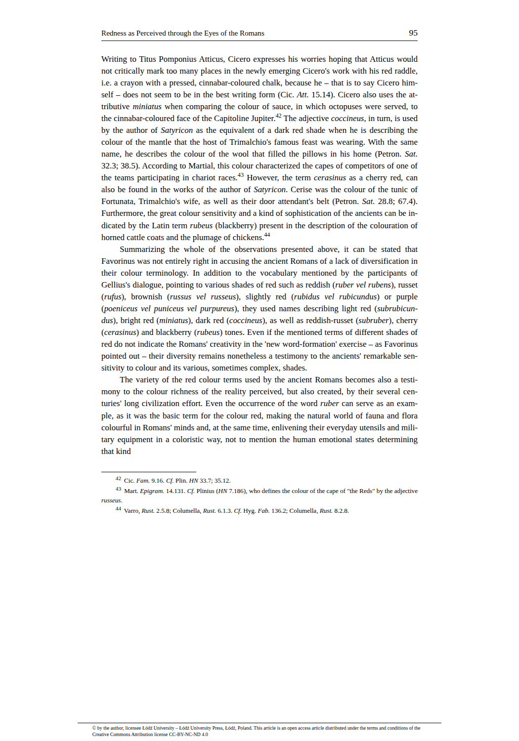Redness as Perceived through the Eyes of the Romans 95
Writing to Titus Pomponius Atticus, Cicero expresses his worries hoping that Atticus would not critically mark too many places in the newly emerging Cicero's work with his red raddle, i.e. a crayon with a pressed, cinnabar-coloured chalk, because he – that is to say Cicero himself – does not seem to be in the best writing form (Cic. Att. 15.14). Cicero also uses the attributive miniatus when comparing the colour of sauce, in which octopuses were served, to the cinnabar-coloured face of the Capitoline Jupiter.42 The adjective coccineus, in turn, is used by the author of Satyricon as the equivalent of a dark red shade when he is describing the colour of the mantle that the host of Trimalchio's famous feast was wearing. With the same name, he describes the colour of the wool that filled the pillows in his home (Petron. Sat. 32.3; 38.5). According to Martial, this colour characterized the capes of competitors of one of the teams participating in chariot races.43 However, the term cerasinus as a cherry red, can also be found in the works of the author of Satyricon. Cerise was the colour of the tunic of Fortunata, Trimalchio's wife, as well as their door attendant's belt (Petron. Sat. 28.8; 67.4). Furthermore, the great colour sensitivity and a kind of sophistication of the ancients can be indicated by the Latin term rubeus (blackberry) present in the description of the colouration of horned cattle coats and the plumage of chickens.44
Summarizing the whole of the observations presented above, it can be stated that Favorinus was not entirely right in accusing the ancient Romans of a lack of diversification in their colour terminology. In addition to the vocabulary mentioned by the participants of Gellius's dialogue, pointing to various shades of red such as reddish (ruber vel rubens), russet (rufus), brownish (russus vel russeus), slightly red (rubidus vel rubicundus) or purple (poeniceus vel puniceus vel purpureus), they used names describing light red (subrubicundus), bright red (miniatus), dark red (coccineus), as well as reddish-russet (subruber), cherry (cerasinus) and blackberry (rubeus) tones. Even if the mentioned terms of different shades of red do not indicate the Romans' creativity in the 'new word-formation' exercise – as Favorinus pointed out – their diversity remains nonetheless a testimony to the ancients' remarkable sensitivity to colour and its various, sometimes complex, shades.
The variety of the red colour terms used by the ancient Romans becomes also a testimony to the colour richness of the reality perceived, but also created, by their several centuries' long civilization effort. Even the occurrence of the word ruber can serve as an example, as it was the basic term for the colour red, making the natural world of fauna and flora colourful in Romans' minds and, at the same time, enlivening their everyday utensils and military equipment in a coloristic way, not to mention the human emotional states determining that kind
42 Cic. Fam. 9.16. Cf. Plin. HN 33.7; 35.12.
43 Mart. Epigram. 14.131. Cf. Plinius (HN 7.186), who defines the colour of the cape of "the Reds" by the adjective russeus.
44 Varro, Rust. 2.5.8; Columella, Rust. 6.1.3. Cf. Hyg. Fab. 136.2; Columella, Rust. 8.2.8.
© by the author, licensee Łódź University – Łódź University Press, Łódź, Poland. This article is an open access article distributed under the terms and conditions of the Creative Commons Attribution license CC-BY-NC-ND 4.0